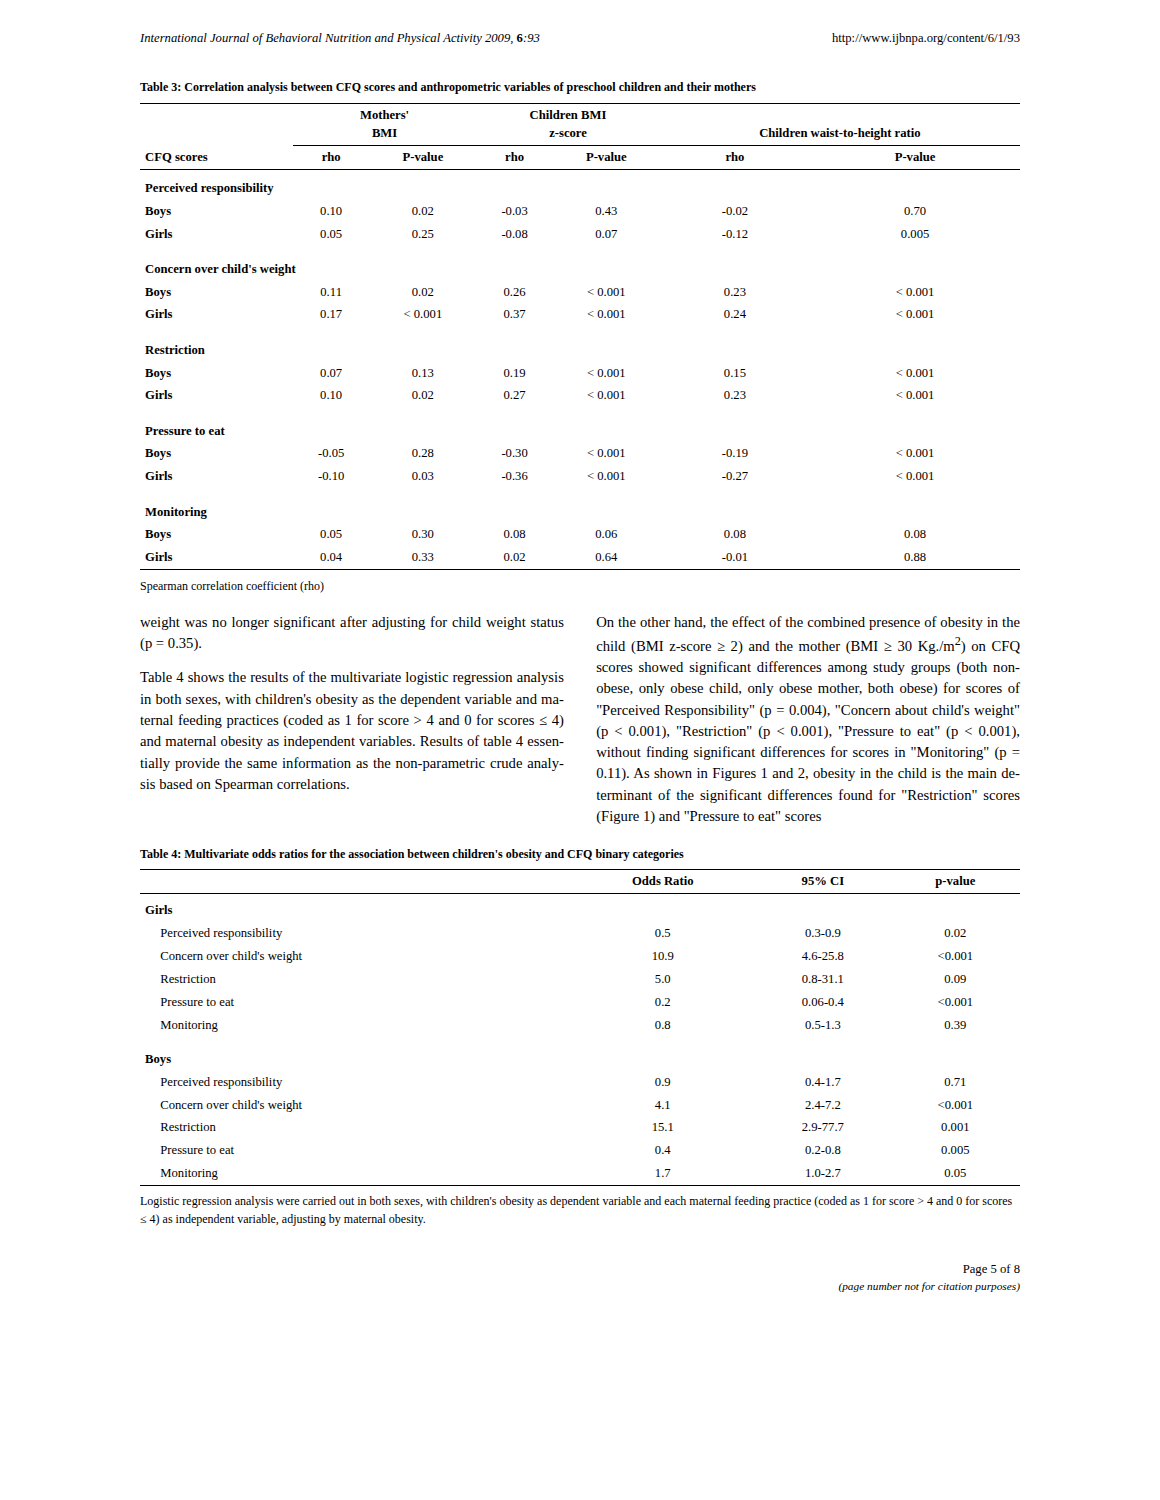International Journal of Behavioral Nutrition and Physical Activity 2009, 6:93
http://www.ijbnpa.org/content/6/1/93
Table 3: Correlation analysis between CFQ scores and anthropometric variables of preschool children and their mothers
| | Mothers' BMI | Children BMI z-score | Children waist-to-height ratio |
| --- | --- | --- | --- |
| CFQ scores | rho | P-value | rho | P-value | rho | P-value |
| Perceived responsibility |
| Boys | 0.10 | 0.02 | -0.03 | 0.43 | -0.02 | 0.70 |
| Girls | 0.05 | 0.25 | -0.08 | 0.07 | -0.12 | 0.005 |
| Concern over child's weight |
| Boys | 0.11 | 0.02 | 0.26 | < 0.001 | 0.23 | < 0.001 |
| Girls | 0.17 | < 0.001 | 0.37 | < 0.001 | 0.24 | < 0.001 |
| Restriction |
| Boys | 0.07 | 0.13 | 0.19 | < 0.001 | 0.15 | < 0.001 |
| Girls | 0.10 | 0.02 | 0.27 | < 0.001 | 0.23 | < 0.001 |
| Pressure to eat |
| Boys | -0.05 | 0.28 | -0.30 | < 0.001 | -0.19 | < 0.001 |
| Girls | -0.10 | 0.03 | -0.36 | < 0.001 | -0.27 | < 0.001 |
| Monitoring |
| Boys | 0.05 | 0.30 | 0.08 | 0.06 | 0.08 | 0.08 |
| Girls | 0.04 | 0.33 | 0.02 | 0.64 | -0.01 | 0.88 |
Spearman correlation coefficient (rho)
weight was no longer significant after adjusting for child weight status (p = 0.35).
Table 4 shows the results of the multivariate logistic regression analysis in both sexes, with children's obesity as the dependent variable and maternal feeding practices (coded as 1 for score > 4 and 0 for scores ≤ 4) and maternal obesity as independent variables. Results of table 4 essentially provide the same information as the non-parametric crude analysis based on Spearman correlations.
On the other hand, the effect of the combined presence of obesity in the child (BMI z-score ≥ 2) and the mother (BMI ≥ 30 Kg./m2) on CFQ scores showed significant differences among study groups (both non-obese, only obese child, only obese mother, both obese) for scores of "Perceived Responsibility" (p = 0.004), "Concern about child's weight" (p < 0.001), "Restriction" (p < 0.001), "Pressure to eat" (p < 0.001), without finding significant differences for scores in "Monitoring" (p = 0.11). As shown in Figures 1 and 2, obesity in the child is the main determinant of the significant differences found for "Restriction" scores (Figure 1) and "Pressure to eat" scores
Table 4: Multivariate odds ratios for the association between children's obesity and CFQ binary categories
| | Odds Ratio | 95% CI | p-value |
| --- | --- | --- | --- |
| Girls |
| Perceived responsibility | 0.5 | 0.3-0.9 | 0.02 |
| Concern over child's weight | 10.9 | 4.6-25.8 | <0.001 |
| Restriction | 5.0 | 0.8-31.1 | 0.09 |
| Pressure to eat | 0.2 | 0.06-0.4 | <0.001 |
| Monitoring | 0.8 | 0.5-1.3 | 0.39 |
| Boys |
| Perceived responsibility | 0.9 | 0.4-1.7 | 0.71 |
| Concern over child's weight | 4.1 | 2.4-7.2 | <0.001 |
| Restriction | 15.1 | 2.9-77.7 | 0.001 |
| Pressure to eat | 0.4 | 0.2-0.8 | 0.005 |
| Monitoring | 1.7 | 1.0-2.7 | 0.05 |
Logistic regression analysis were carried out in both sexes, with children's obesity as dependent variable and each maternal feeding practice (coded as 1 for score > 4 and 0 for scores ≤ 4) as independent variable, adjusting by maternal obesity.
Page 5 of 8
(page number not for citation purposes)